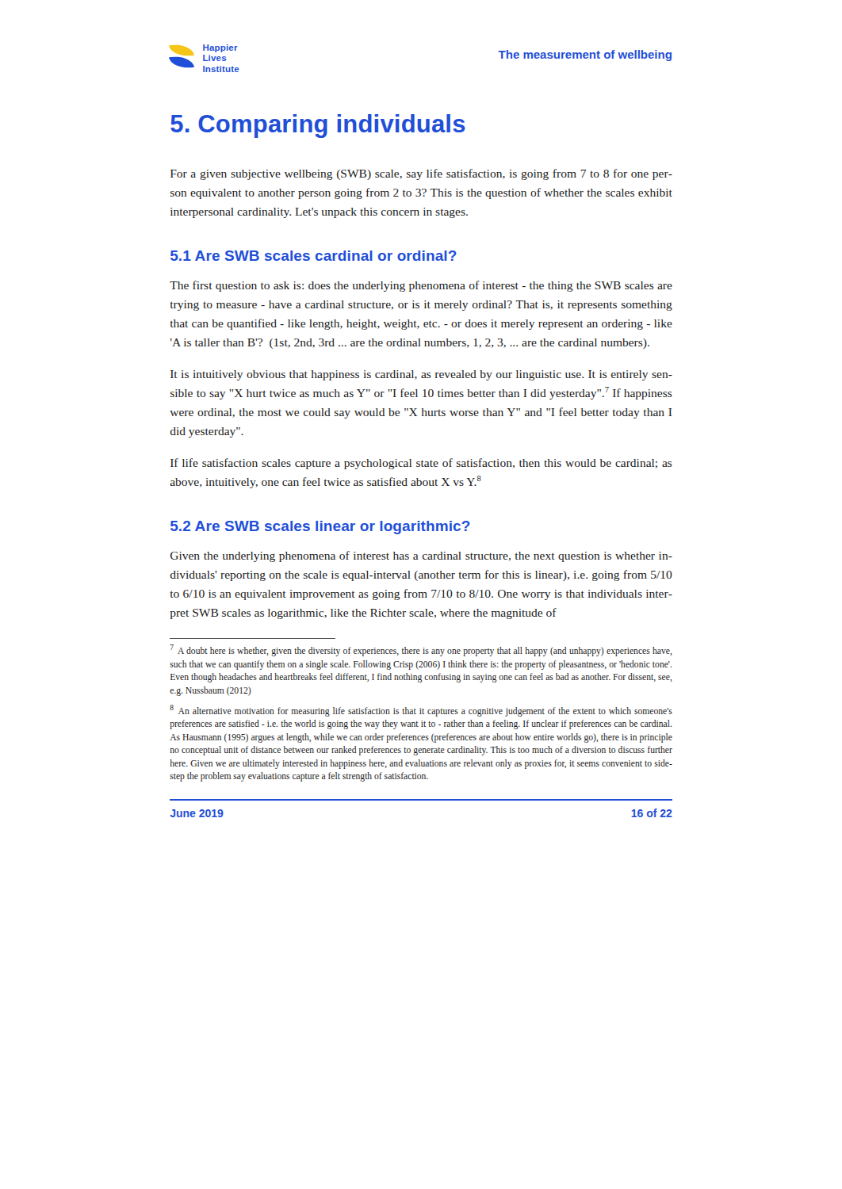Happier
Lives
Institute
The measurement of wellbeing
5. Comparing individuals
For a given subjective wellbeing (SWB) scale, say life satisfaction, is going from 7 to 8 for one person equivalent to another person going from 2 to 3? This is the question of whether the scales exhibit interpersonal cardinality. Let's unpack this concern in stages.
5.1 Are SWB scales cardinal or ordinal?
The first question to ask is: does the underlying phenomena of interest - the thing the SWB scales are trying to measure - have a cardinal structure, or is it merely ordinal? That is, it represents something that can be quantified - like length, height, weight, etc. - or does it merely represent an ordering - like 'A is taller than B'? (1st, 2nd, 3rd ... are the ordinal numbers, 1, 2, 3, ... are the cardinal numbers).
It is intuitively obvious that happiness is cardinal, as revealed by our linguistic use. It is entirely sensible to say "X hurt twice as much as Y" or "I feel 10 times better than I did yesterday".7 If happiness were ordinal, the most we could say would be "X hurts worse than Y" and "I feel better today than I did yesterday".
If life satisfaction scales capture a psychological state of satisfaction, then this would be cardinal; as above, intuitively, one can feel twice as satisfied about X vs Y.8
5.2 Are SWB scales linear or logarithmic?
Given the underlying phenomena of interest has a cardinal structure, the next question is whether individuals' reporting on the scale is equal-interval (another term for this is linear), i.e. going from 5/10 to 6/10 is an equivalent improvement as going from 7/10 to 8/10. One worry is that individuals interpret SWB scales as logarithmic, like the Richter scale, where the magnitude of
7 A doubt here is whether, given the diversity of experiences, there is any one property that all happy (and unhappy) experiences have, such that we can quantify them on a single scale. Following Crisp (2006) I think there is: the property of pleasantness, or 'hedonic tone'. Even though headaches and heartbreaks feel different, I find nothing confusing in saying one can feel as bad as another. For dissent, see, e.g. Nussbaum (2012)
8 An alternative motivation for measuring life satisfaction is that it captures a cognitive judgement of the extent to which someone's preferences are satisfied - i.e. the world is going the way they want it to - rather than a feeling. If unclear if preferences can be cardinal. As Hausmann (1995) argues at length, while we can order preferences (preferences are about how entire worlds go), there is in principle no conceptual unit of distance between our ranked preferences to generate cardinality. This is too much of a diversion to discuss further here. Given we are ultimately interested in happiness here, and evaluations are relevant only as proxies for, it seems convenient to side-step the problem say evaluations capture a felt strength of satisfaction.
June 2019 16 of 22